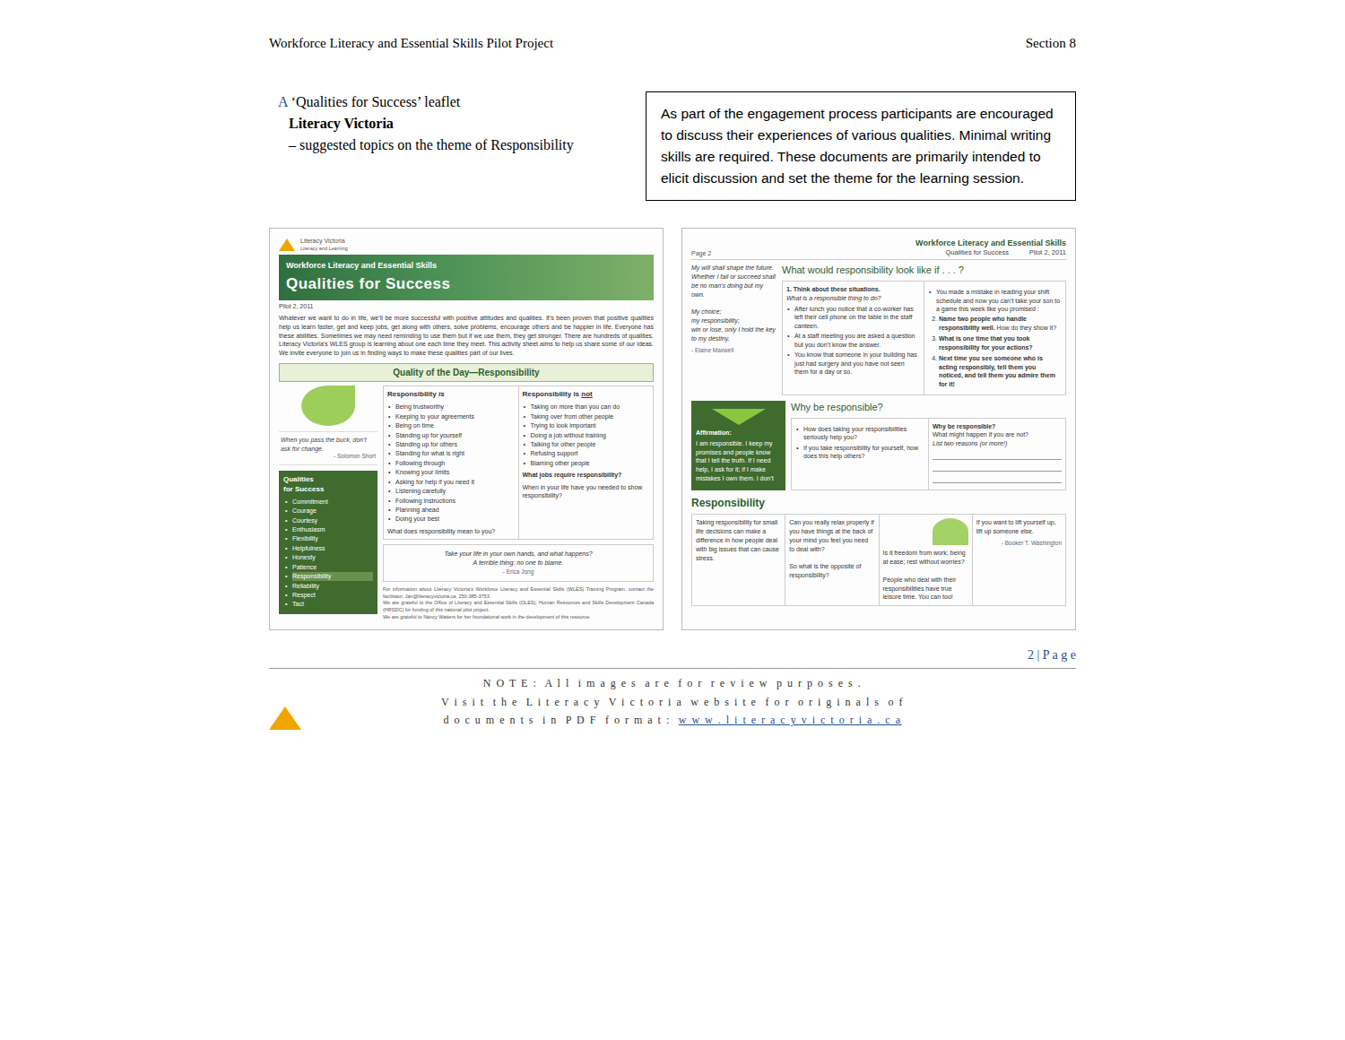Workforce Literacy and Essential Skills Pilot Project
Section 8
A ‘Qualities for Success’ leaflet
Literacy Victoria
– suggested topics on the theme of Responsibility
As part of the engagement process participants are encouraged to discuss their experiences of various qualities. Minimal writing skills are required. These documents are primarily intended to elicit discussion and set the theme for the learning session.
Literacy Victoria
Literacy and Learning
Workforce Literacy and Essential Skills Qualities for Success
Pilot 2, 2011
Whatever we want to do in life, we’ll be more successful with positive attitudes and qualities. It’s been proven that positive qualities help us learn faster, get and keep jobs, get along with others, solve problems, encourage others and be happier in life. Everyone has these abilities. Sometimes we may need reminding to use them but if we use them, they get stronger. There are hundreds of qualities. Literacy Victoria’s WLES group is learning about one each time they meet. This activity sheet aims to help us share some of our ideas. We invite everyone to join us in finding ways to make these qualities part of our lives.
Quality of the Day—Responsibility
When you pass the buck, don’t ask for change. - Solomon Short
Qualities
for Success
Commitment
Courage
Courtesy
Enthusiasm
Flexibility
Helpfulness
Honesty
Patience
Responsibility
Reliability
Respect
Tact
Responsibility is
Being trustworthy
Keeping to your agreements
Being on time
Standing up for yourself
Standing up for others
Standing for what is right
Following through
Knowing your limits
Asking for help if you need it
Listening carefully
Following instructions
Planning ahead
Doing your best
What does responsibility mean to you?
Responsibility is not
Taking on more than you can do
Taking over from other people
Trying to look important
Doing a job without training
Talking for other people
Refusing support
Blaming other people
What jobs require responsibility?
When in your life have you needed to show responsibility?
Take your life in your own hands, and what happens?
A terrible thing: no one to blame. - Erica Jong
For information about Literacy Victoria’s Workforce Literacy and Essential Skills (WLES) Training Program, contact the facilitator, Jan@literacyvictoria.ca, 250-385-3753.
We are grateful to the Office of Literacy and Essential Skills (OLES), Human Resources and Skills Development Canada (HRSDC) for funding of this national pilot project.
We are grateful to Nancy Watters for her foundational work in the development of this resource.
Page 2
Workforce Literacy and Essential Skills Qualities for Success Pilot 2, 2011
My will shall shape the future.
Whether I fail or succeed shall be no man’s doing but my own.
My choice;
my responsibility;
win or lose, only I hold the key to my destiny. - Elaine Maxwell
What would responsibility look like if . . . ?
1. Think about these situations.
What is a responsible thing to do?
After lunch you notice that a co-worker has left their cell phone on the table in the staff canteen.
At a staff meeting you are asked a question but you don’t know the answer.
You know that someone in your building has just had surgery and you have not seen them for a day or so.
You made a mistake in reading your shift schedule and now you can’t take your son to a game this week like you promised :
Name two people who handle responsibility well. How do they show it?
What is one time that you took responsibility for your actions?
Next time you see someone who is acting responsibly, tell them you noticed, and tell them you admire them for it!
Affirmation: I am responsible. I keep my promises and people know that I tell the truth. If I need help, I ask for it; if I make mistakes I own them. I don’t
Why be responsible?
How does taking your responsibilities seriously help you?
If you take responsibility for yourself, how does this help others?
Why be responsible?
What might happen if you are not?
List two reasons (or more!)
Responsibility
Taking responsibility for small life decisions can make a difference in how people deal with big issues that can cause stress.
Can you really relax properly if you have things at the back of your mind you feel you need to deal with?
So what is the opposite of responsibility?
Is it freedom from work; being at ease; rest without worries?
People who deal with their responsibilities have true leisure time. You can too!
If you want to lift yourself up, lift up someone else. - Booker T. Washington
2 | P a g e
N O T E : A l l i m a g e s a r e f o r r e v i e w p u r p o s e s .
V i s i t t h e L i t e r a c y V i c t o r i a w e b s i t e f o r o r i g i n a l s o f
d o c u m e n t s i n P D F f o r m a t : w w w . l i t e r a c y v i c t o r i a . c a